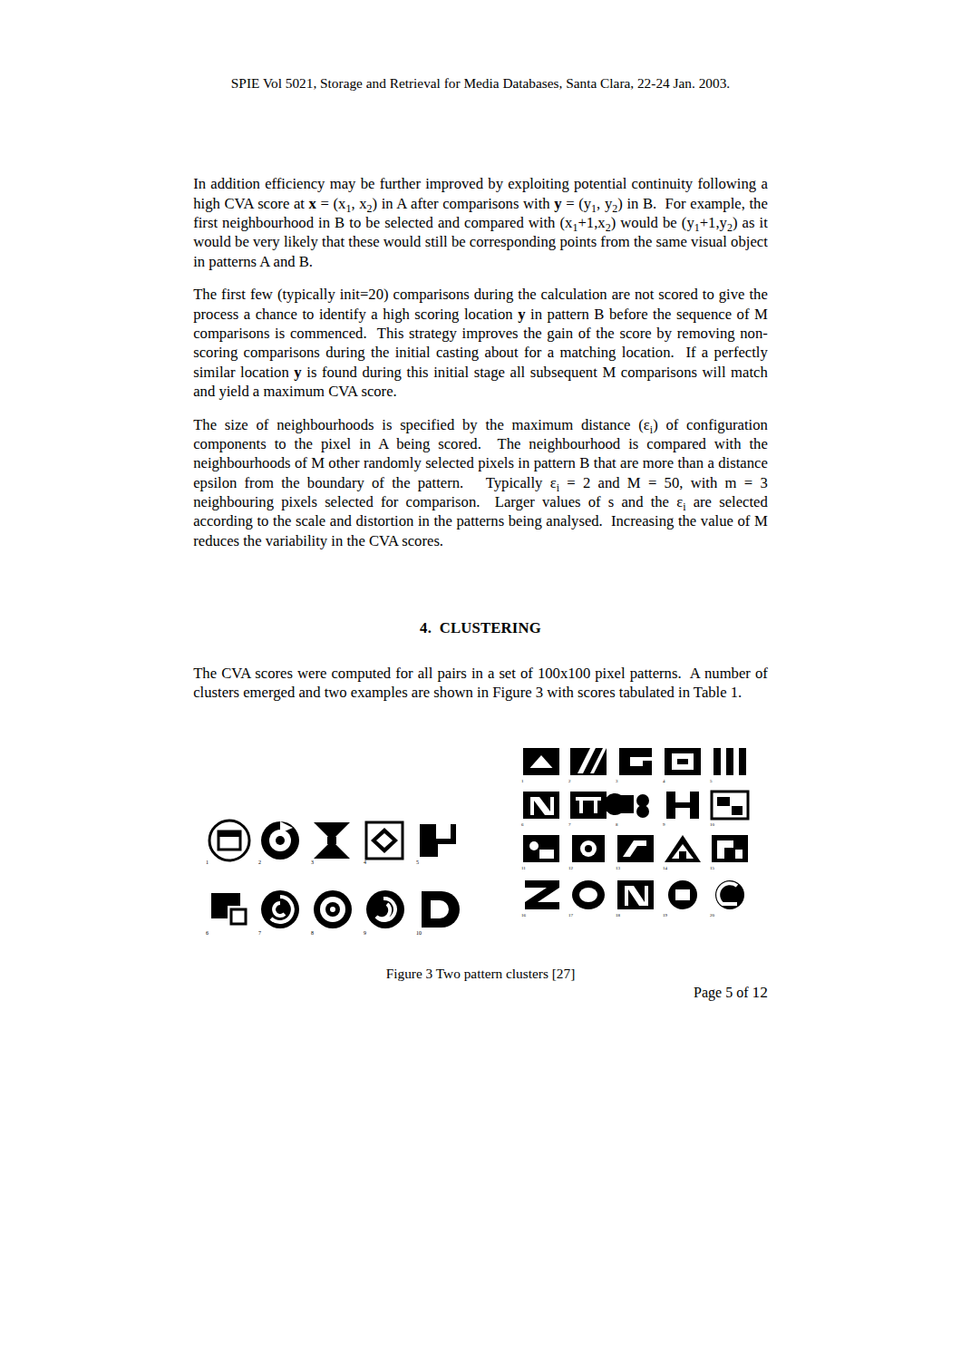SPIE Vol 5021, Storage and Retrieval for Media Databases, Santa Clara, 22-24 Jan. 2003.
In addition efficiency may be further improved by exploiting potential continuity following a high CVA score at x = (x1, x2) in A after comparisons with y = (y1, y2) in B. For example, the first neighbourhood in B to be selected and compared with (x1+1,x2) would be (y1+1,y2) as it would be very likely that these would still be corresponding points from the same visual object in patterns A and B.
The first few (typically init=20) comparisons during the calculation are not scored to give the process a chance to identify a high scoring location y in pattern B before the sequence of M comparisons is commenced. This strategy improves the gain of the score by removing non-scoring comparisons during the initial casting about for a matching location. If a perfectly similar location y is found during this initial stage all subsequent M comparisons will match and yield a maximum CVA score.
The size of neighbourhoods is specified by the maximum distance (εi) of configuration components to the pixel in A being scored. The neighbourhood is compared with the neighbourhoods of M other randomly selected pixels in pattern B that are more than a distance epsilon from the boundary of the pattern. Typically εi = 2 and M = 50, with m = 3 neighbouring pixels selected for comparison. Larger values of s and the εi are selected according to the scale and distortion in the patterns being analysed. Increasing the value of M reduces the variability in the CVA scores.
4. CLUSTERING
The CVA scores were computed for all pairs in a set of 100x100 pixel patterns. A number of clusters emerged and two examples are shown in Figure 3 with scores tabulated in Table 1.
1 2 3 4 5 6 7 8 9 10 1 2 3 4 5 6 7 8 9 10 11 12 13 14 15 16 17 18 19 20
Figure 3 Two pattern clusters [27]
Page 5 of 12